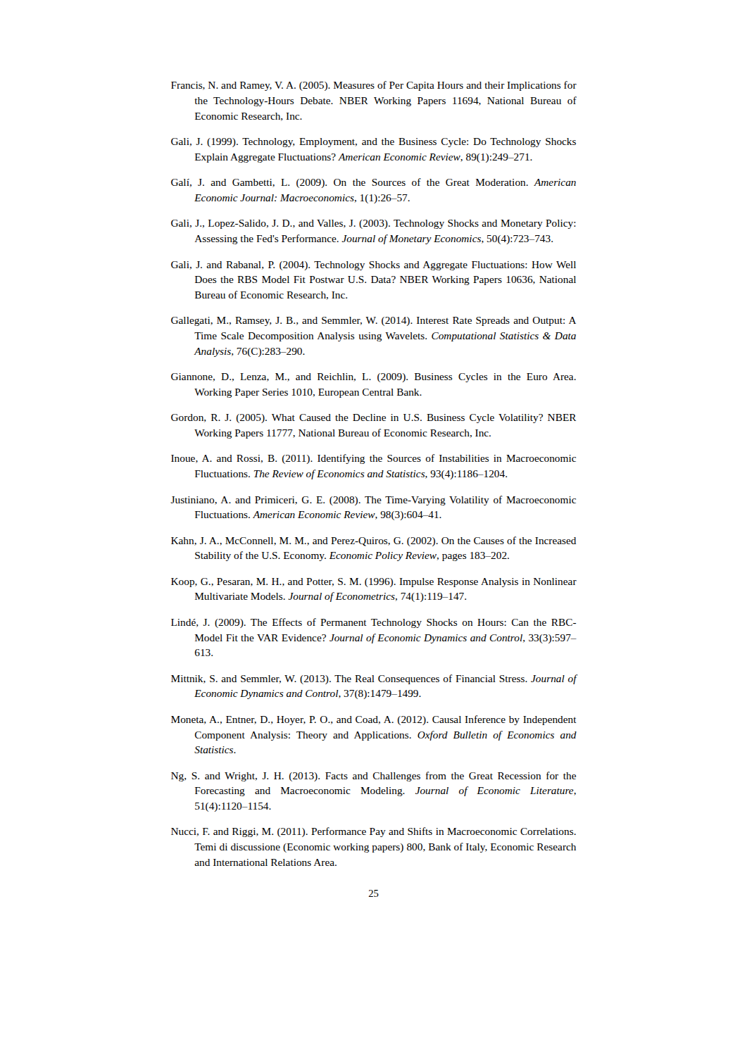Francis, N. and Ramey, V. A. (2005). Measures of Per Capita Hours and their Implications for the Technology-Hours Debate. NBER Working Papers 11694, National Bureau of Economic Research, Inc.
Gali, J. (1999). Technology, Employment, and the Business Cycle: Do Technology Shocks Explain Aggregate Fluctuations? American Economic Review, 89(1):249–271.
Galí, J. and Gambetti, L. (2009). On the Sources of the Great Moderation. American Economic Journal: Macroeconomics, 1(1):26–57.
Gali, J., Lopez-Salido, J. D., and Valles, J. (2003). Technology Shocks and Monetary Policy: Assessing the Fed's Performance. Journal of Monetary Economics, 50(4):723–743.
Gali, J. and Rabanal, P. (2004). Technology Shocks and Aggregate Fluctuations: How Well Does the RBS Model Fit Postwar U.S. Data? NBER Working Papers 10636, National Bureau of Economic Research, Inc.
Gallegati, M., Ramsey, J. B., and Semmler, W. (2014). Interest Rate Spreads and Output: A Time Scale Decomposition Analysis using Wavelets. Computational Statistics & Data Analysis, 76(C):283–290.
Giannone, D., Lenza, M., and Reichlin, L. (2009). Business Cycles in the Euro Area. Working Paper Series 1010, European Central Bank.
Gordon, R. J. (2005). What Caused the Decline in U.S. Business Cycle Volatility? NBER Working Papers 11777, National Bureau of Economic Research, Inc.
Inoue, A. and Rossi, B. (2011). Identifying the Sources of Instabilities in Macroeconomic Fluctuations. The Review of Economics and Statistics, 93(4):1186–1204.
Justiniano, A. and Primiceri, G. E. (2008). The Time-Varying Volatility of Macroeconomic Fluctuations. American Economic Review, 98(3):604–41.
Kahn, J. A., McConnell, M. M., and Perez-Quiros, G. (2002). On the Causes of the Increased Stability of the U.S. Economy. Economic Policy Review, pages 183–202.
Koop, G., Pesaran, M. H., and Potter, S. M. (1996). Impulse Response Analysis in Nonlinear Multivariate Models. Journal of Econometrics, 74(1):119–147.
Lindé, J. (2009). The Effects of Permanent Technology Shocks on Hours: Can the RBC-Model Fit the VAR Evidence? Journal of Economic Dynamics and Control, 33(3):597–613.
Mittnik, S. and Semmler, W. (2013). The Real Consequences of Financial Stress. Journal of Economic Dynamics and Control, 37(8):1479–1499.
Moneta, A., Entner, D., Hoyer, P. O., and Coad, A. (2012). Causal Inference by Independent Component Analysis: Theory and Applications. Oxford Bulletin of Economics and Statistics.
Ng, S. and Wright, J. H. (2013). Facts and Challenges from the Great Recession for the Forecasting and Macroeconomic Modeling. Journal of Economic Literature, 51(4):1120–1154.
Nucci, F. and Riggi, M. (2011). Performance Pay and Shifts in Macroeconomic Correlations. Temi di discussione (Economic working papers) 800, Bank of Italy, Economic Research and International Relations Area.
25